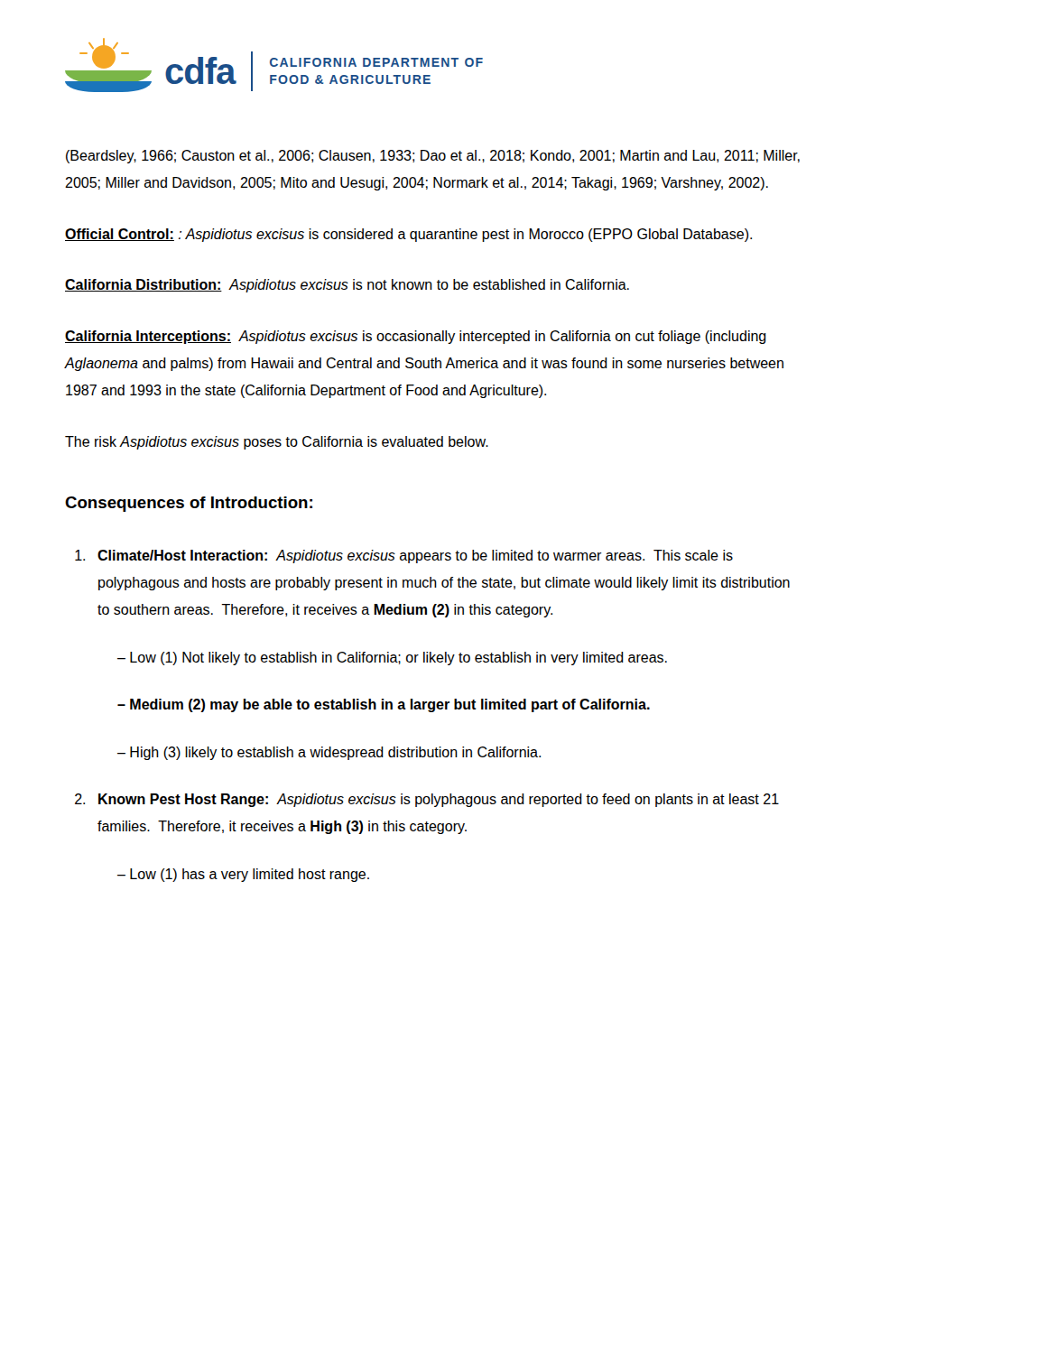cdfa
California Department of
Food & Agriculture
(Beardsley, 1966; Causton et al., 2006; Clausen, 1933; Dao et al., 2018; Kondo, 2001; Martin and Lau, 2011; Miller, 2005; Miller and Davidson, 2005; Mito and Uesugi, 2004; Normark et al., 2014; Takagi, 1969; Varshney, 2002).
Official Control: : Aspidiotus excisus is considered a quarantine pest in Morocco (EPPO Global Database).
California Distribution: Aspidiotus excisus is not known to be established in California.
California Interceptions: Aspidiotus excisus is occasionally intercepted in California on cut foliage (including Aglaonema and palms) from Hawaii and Central and South America and it was found in some nurseries between 1987 and 1993 in the state (California Department of Food and Agriculture).
The risk Aspidiotus excisus poses to California is evaluated below.
Consequences of Introduction:
Climate/Host Interaction: Aspidiotus excisus appears to be limited to warmer areas. This scale is polyphagous and hosts are probably present in much of the state, but climate would likely limit its distribution to southern areas. Therefore, it receives a Medium (2) in this category.
– Low (1) Not likely to establish in California; or likely to establish in very limited areas.
– Medium (2) may be able to establish in a larger but limited part of California.
– High (3) likely to establish a widespread distribution in California.
Known Pest Host Range: Aspidiotus excisus is polyphagous and reported to feed on plants in at least 21 families. Therefore, it receives a High (3) in this category.
– Low (1) has a very limited host range.